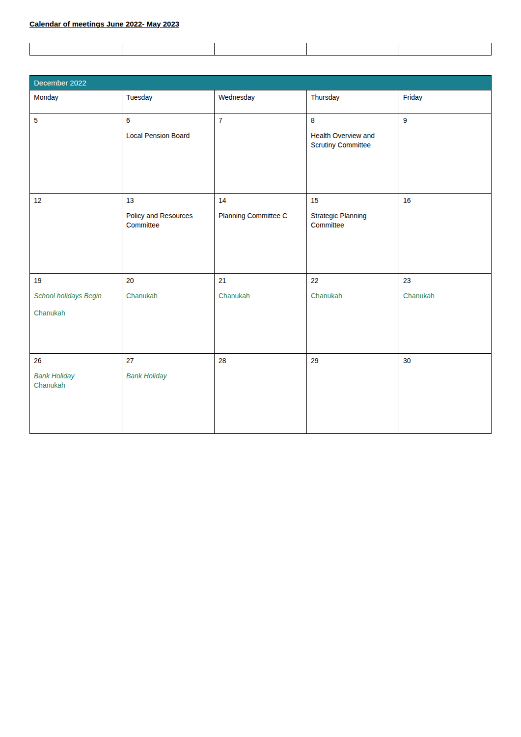Calendar of meetings June 2022- May 2023
| December 2022 |
| Monday | Tuesday | Wednesday | Thursday | Friday |
| 5 | 6 Local Pension Board | 7 | 8 Health Overview and Scrutiny Committee | 9 |
| 12 | 13 Policy and Resources Committee | 14 Planning Committee C | 15 Strategic Planning Committee | 16 |
| 19 School holidays Begin Chanukah | 20 Chanukah | 21 Chanukah | 22 Chanukah | 23 Chanukah |
| 26 Bank Holiday Chanukah | 27 Bank Holiday | 28 | 29 | 30 |